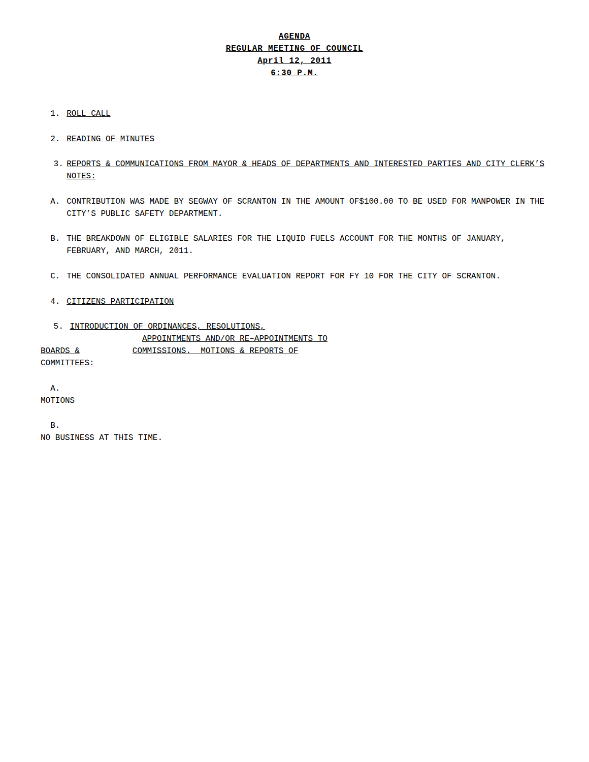AGENDA
REGULAR MEETING OF COUNCIL
April 12, 2011
6:30 P.M.
1. ROLL CALL
2. READING OF MINUTES
3. REPORTS & COMMUNICATIONS FROM MAYOR & HEADS OF DEPARTMENTS AND INTERESTED PARTIES AND CITY CLERK’S NOTES:
A. CONTRIBUTION WAS MADE BY SEGWAY OF SCRANTON IN THE AMOUNT OF$100.00 TO BE USED FOR MANPOWER IN THE CITY’S PUBLIC SAFETY DEPARTMENT.
B. THE BREAKDOWN OF ELIGIBLE SALARIES FOR THE LIQUID FUELS ACCOUNT FOR THE MONTHS OF JANUARY, FEBRUARY, AND MARCH, 2011.
C. THE CONSOLIDATED ANNUAL PERFORMANCE EVALUATION REPORT FOR FY 10 FOR THE CITY OF SCRANTON.
4. CITIZENS PARTICIPATION
5. INTRODUCTION OF ORDINANCES, RESOLUTIONS,
APPOINTMENTS AND/OR RE–APPOINTMENTS TO
BOARDS & COMMISSIONS. MOTIONS & REPORTS OF
COMMITTEES:
A.
MOTIONS
B.
NO BUSINESS AT THIS TIME.